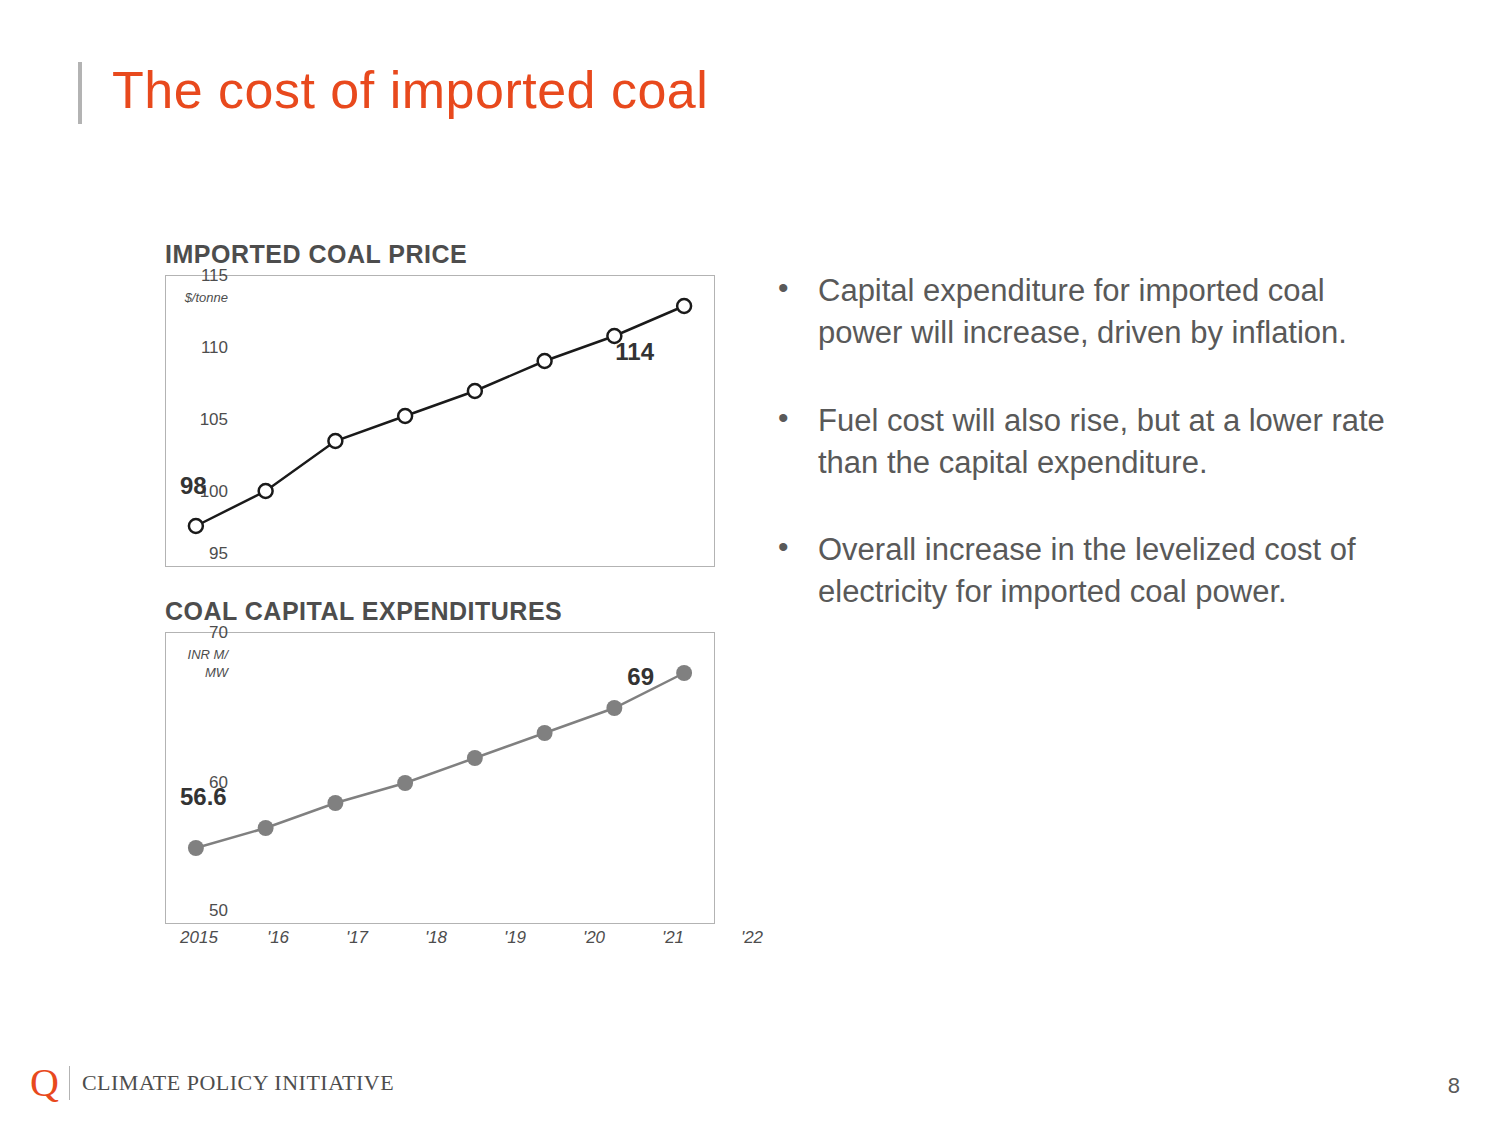The cost of imported coal
IMPORTED COAL PRICE
115
$/tonne
110
105
100
95
98
114
COAL CAPITAL EXPENDITURES
70
INR M/
MW
60
50
56.6
69
2015
'16
'17
'18
'19
'20
'21
'22
Capital expenditure for imported coal power will increase, driven by inflation.
Fuel cost will also rise, but at a lower rate than the capital expenditure.
Overall increase in the levelized cost of electricity for imported coal power.
Q
CLIMATE POLICY INITIATIVE
8